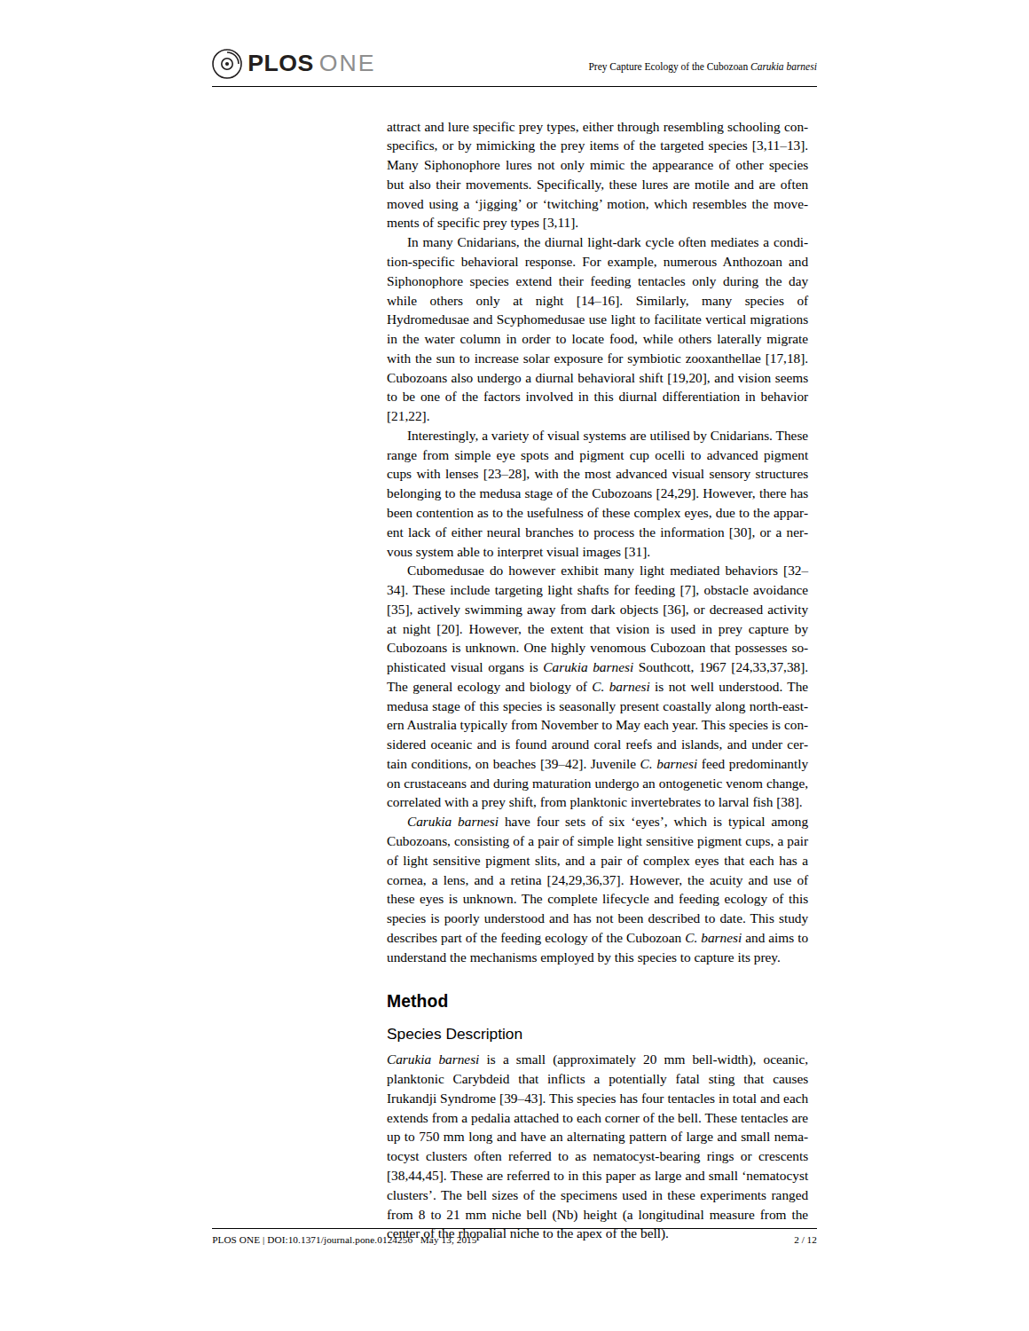PLOS ONE
Prey Capture Ecology of the Cubozoan Carukia barnesi
attract and lure specific prey types, either through resembling schooling conspecifics, or by mimicking the prey items of the targeted species [3,11–13]. Many Siphonophore lures not only mimic the appearance of other species but also their movements. Specifically, these lures are motile and are often moved using a ‘jigging’ or ‘twitching’ motion, which resembles the movements of specific prey types [3,11].
In many Cnidarians, the diurnal light-dark cycle often mediates a condition-specific behavioral response. For example, numerous Anthozoan and Siphonophore species extend their feeding tentacles only during the day while others only at night [14–16]. Similarly, many species of Hydromedusae and Scyphomedusae use light to facilitate vertical migrations in the water column in order to locate food, while others laterally migrate with the sun to increase solar exposure for symbiotic zooxanthellae [17,18]. Cubozoans also undergo a diurnal behavioral shift [19,20], and vision seems to be one of the factors involved in this diurnal differentiation in behavior [21,22].
Interestingly, a variety of visual systems are utilised by Cnidarians. These range from simple eye spots and pigment cup ocelli to advanced pigment cups with lenses [23–28], with the most advanced visual sensory structures belonging to the medusa stage of the Cubozoans [24,29]. However, there has been contention as to the usefulness of these complex eyes, due to the apparent lack of either neural branches to process the information [30], or a nervous system able to interpret visual images [31].
Cubomedusae do however exhibit many light mediated behaviors [32–34]. These include targeting light shafts for feeding [7], obstacle avoidance [35], actively swimming away from dark objects [36], or decreased activity at night [20]. However, the extent that vision is used in prey capture by Cubozoans is unknown. One highly venomous Cubozoan that possesses sophisticated visual organs is Carukia barnesi Southcott, 1967 [24,33,37,38]. The general ecology and biology of C. barnesi is not well understood. The medusa stage of this species is seasonally present coastally along north-eastern Australia typically from November to May each year. This species is considered oceanic and is found around coral reefs and islands, and under certain conditions, on beaches [39–42]. Juvenile C. barnesi feed predominantly on crustaceans and during maturation undergo an ontogenetic venom change, correlated with a prey shift, from planktonic invertebrates to larval fish [38].
Carukia barnesi have four sets of six ‘eyes’, which is typical among Cubozoans, consisting of a pair of simple light sensitive pigment cups, a pair of light sensitive pigment slits, and a pair of complex eyes that each has a cornea, a lens, and a retina [24,29,36,37]. However, the acuity and use of these eyes is unknown. The complete lifecycle and feeding ecology of this species is poorly understood and has not been described to date. This study describes part of the feeding ecology of the Cubozoan C. barnesi and aims to understand the mechanisms employed by this species to capture its prey.
Method
Species Description
Carukia barnesi is a small (approximately 20 mm bell-width), oceanic, planktonic Carybdeid that inflicts a potentially fatal sting that causes Irukandji Syndrome [39–43]. This species has four tentacles in total and each extends from a pedalia attached to each corner of the bell. These tentacles are up to 750 mm long and have an alternating pattern of large and small nematocyst clusters often referred to as nematocyst-bearing rings or crescents [38,44,45]. These are referred to in this paper as large and small ‘nematocyst clusters’. The bell sizes of the specimens used in these experiments ranged from 8 to 21 mm niche bell (Nb) height (a longitudinal measure from the center of the rhopalial niche to the apex of the bell).
PLOS ONE | DOI:10.1371/journal.pone.0124256 May 13, 2015
2 / 12